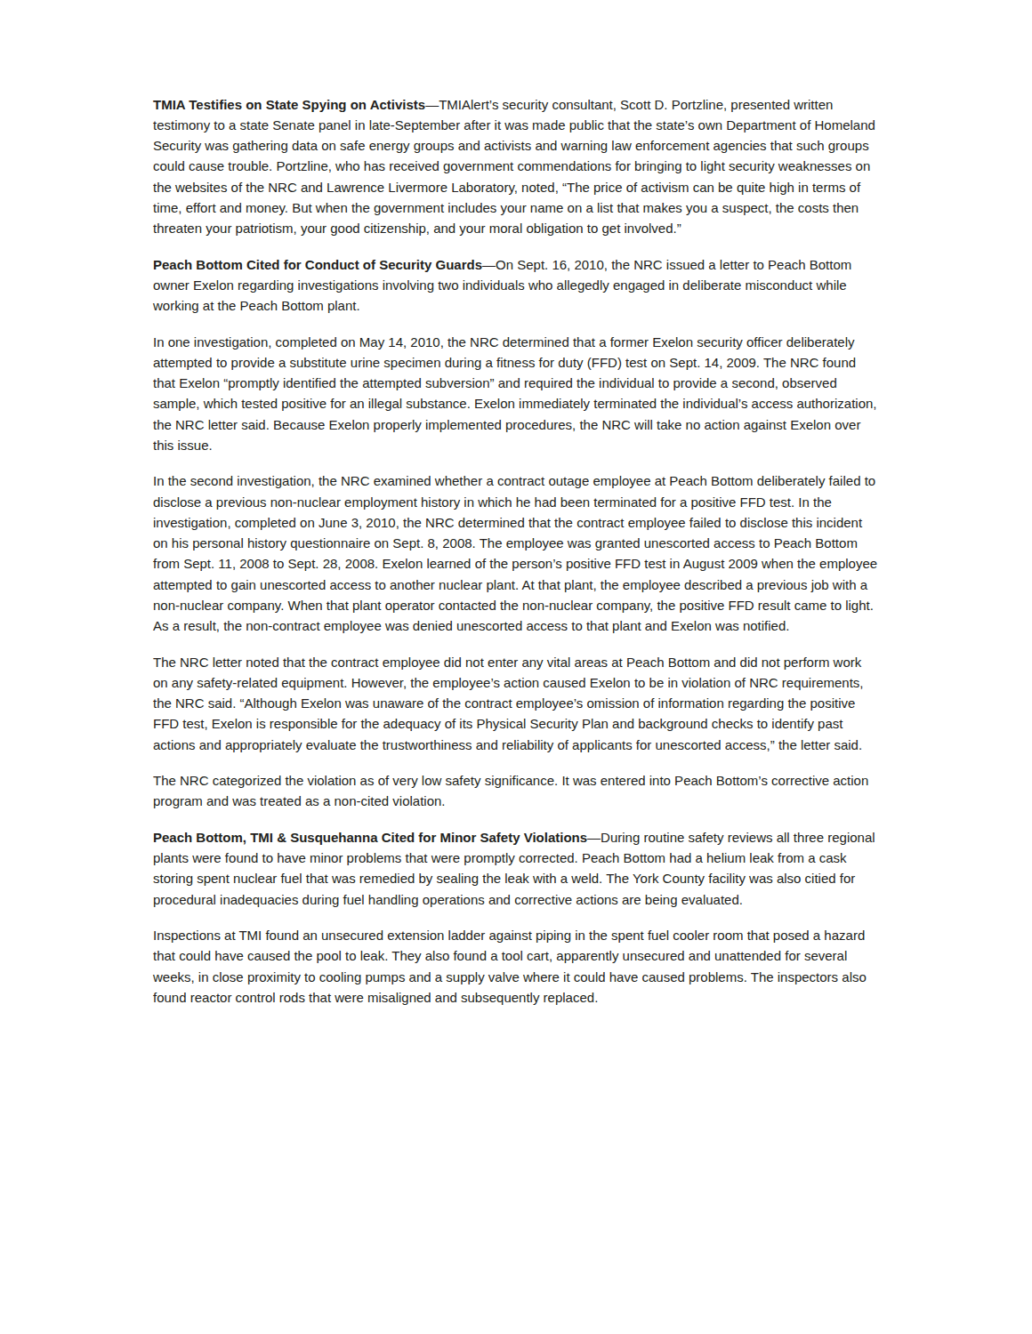TMIA Testifies on State Spying on Activists—TMIAlert’s security consultant, Scott D. Portzline, presented written testimony to a state Senate panel in late-September after it was made public that the state’s own Department of Homeland Security was gathering data on safe energy groups and activists and warning law enforcement agencies that such groups could cause trouble. Portzline, who has received government commendations for bringing to light security weaknesses on the websites of the NRC and Lawrence Livermore Laboratory, noted, “The price of activism can be quite high in terms of time, effort and money. But when the government includes your name on a list that makes you a suspect, the costs then threaten your patriotism, your good citizenship, and your moral obligation to get involved.”
Peach Bottom Cited for Conduct of Security Guards—On Sept. 16, 2010, the NRC issued a letter to Peach Bottom owner Exelon regarding investigations involving two individuals who allegedly engaged in deliberate misconduct while working at the Peach Bottom plant.
In one investigation, completed on May 14, 2010, the NRC determined that a former Exelon security officer deliberately attempted to provide a substitute urine specimen during a fitness for duty (FFD) test on Sept. 14, 2009. The NRC found that Exelon “promptly identified the attempted subversion” and required the individual to provide a second, observed sample, which tested positive for an illegal substance. Exelon immediately terminated the individual’s access authorization, the NRC letter said. Because Exelon properly implemented procedures, the NRC will take no action against Exelon over this issue.
In the second investigation, the NRC examined whether a contract outage employee at Peach Bottom deliberately failed to disclose a previous non-nuclear employment history in which he had been terminated for a positive FFD test. In the investigation, completed on June 3, 2010, the NRC determined that the contract employee failed to disclose this incident on his personal history questionnaire on Sept. 8, 2008. The employee was granted unescorted access to Peach Bottom from Sept. 11, 2008 to Sept. 28, 2008. Exelon learned of the person’s positive FFD test in August 2009 when the employee attempted to gain unescorted access to another nuclear plant. At that plant, the employee described a previous job with a non-nuclear company. When that plant operator contacted the non-nuclear company, the positive FFD result came to light. As a result, the non-contract employee was denied unescorted access to that plant and Exelon was notified.
The NRC letter noted that the contract employee did not enter any vital areas at Peach Bottom and did not perform work on any safety-related equipment. However, the employee’s action caused Exelon to be in violation of NRC requirements, the NRC said. “Although Exelon was unaware of the contract employee’s omission of information regarding the positive FFD test, Exelon is responsible for the adequacy of its Physical Security Plan and background checks to identify past actions and appropriately evaluate the trustworthiness and reliability of applicants for unescorted access,” the letter said.
The NRC categorized the violation as of very low safety significance. It was entered into Peach Bottom’s corrective action program and was treated as a non-cited violation.
Peach Bottom, TMI & Susquehanna Cited for Minor Safety Violations—During routine safety reviews all three regional plants were found to have minor problems that were promptly corrected. Peach Bottom had a helium leak from a cask storing spent nuclear fuel that was remedied by sealing the leak with a weld. The York County facility was also citied for procedural inadequacies during fuel handling operations and corrective actions are being evaluated.
Inspections at TMI found an unsecured extension ladder against piping in the spent fuel cooler room that posed a hazard that could have caused the pool to leak. They also found a tool cart, apparently unsecured and unattended for several weeks, in close proximity to cooling pumps and a supply valve where it could have caused problems. The inspectors also found reactor control rods that were misaligned and subsequently replaced.